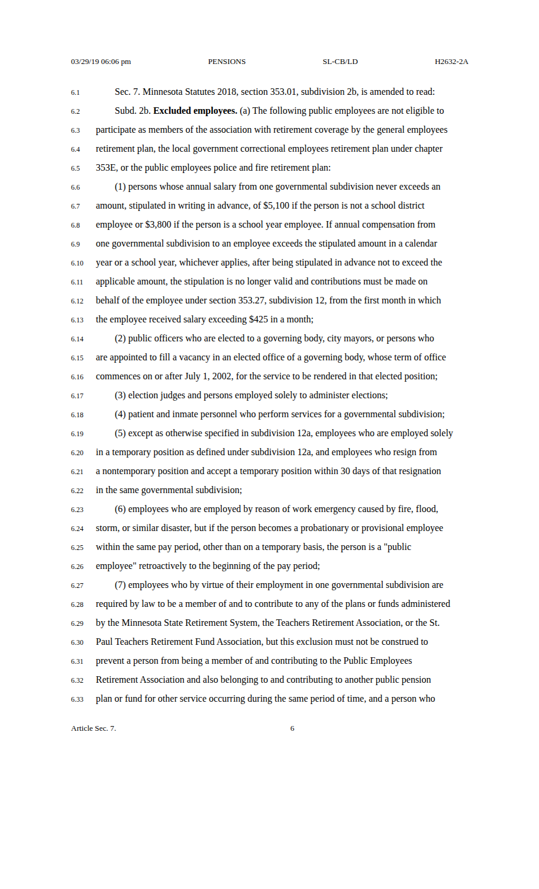03/29/19 06:06 pm PENSIONS SL-CB/LD H2632-2A
6.1
Sec. 7. Minnesota Statutes 2018, section 353.01, subdivision 2b, is amended to read:
6.2
Subd. 2b. Excluded employees. (a) The following public employees are not eligible to
6.3
participate as members of the association with retirement coverage by the general employees
6.4
retirement plan, the local government correctional employees retirement plan under chapter
6.5
353E, or the public employees police and fire retirement plan:
6.6
(1) persons whose annual salary from one governmental subdivision never exceeds an
6.7
amount, stipulated in writing in advance, of $5,100 if the person is not a school district
6.8
employee or $3,800 if the person is a school year employee. If annual compensation from
6.9
one governmental subdivision to an employee exceeds the stipulated amount in a calendar
6.10
year or a school year, whichever applies, after being stipulated in advance not to exceed the
6.11
applicable amount, the stipulation is no longer valid and contributions must be made on
6.12
behalf of the employee under section 353.27, subdivision 12, from the first month in which
6.13
the employee received salary exceeding $425 in a month;
6.14
(2) public officers who are elected to a governing body, city mayors, or persons who
6.15
are appointed to fill a vacancy in an elected office of a governing body, whose term of office
6.16
commences on or after July 1, 2002, for the service to be rendered in that elected position;
6.17
(3) election judges and persons employed solely to administer elections;
6.18
(4) patient and inmate personnel who perform services for a governmental subdivision;
6.19
(5) except as otherwise specified in subdivision 12a, employees who are employed solely
6.20
in a temporary position as defined under subdivision 12a, and employees who resign from
6.21
a nontemporary position and accept a temporary position within 30 days of that resignation
6.22
in the same governmental subdivision;
6.23
(6) employees who are employed by reason of work emergency caused by fire, flood,
6.24
storm, or similar disaster, but if the person becomes a probationary or provisional employee
6.25
within the same pay period, other than on a temporary basis, the person is a "public
6.26
employee" retroactively to the beginning of the pay period;
6.27
(7) employees who by virtue of their employment in one governmental subdivision are
6.28
required by law to be a member of and to contribute to any of the plans or funds administered
6.29
by the Minnesota State Retirement System, the Teachers Retirement Association, or the St.
6.30
Paul Teachers Retirement Fund Association, but this exclusion must not be construed to
6.31
prevent a person from being a member of and contributing to the Public Employees
6.32
Retirement Association and also belonging to and contributing to another public pension
6.33
plan or fund for other service occurring during the same period of time, and a person who
Article Sec. 7. 6